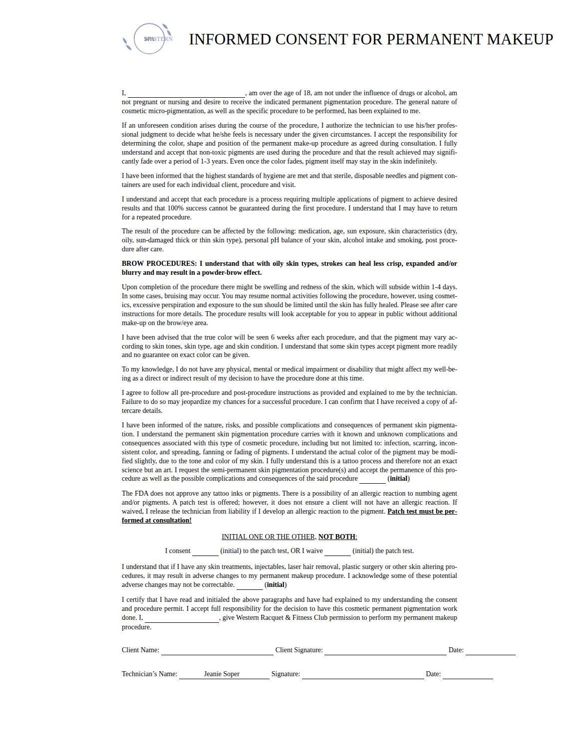SPA WESTERN
INFORMED CONSENT FOR PERMANENT MAKEUP
I, , am over the age of 18, am not under the influence of drugs or alcohol, am not pregnant or nursing and desire to receive the indicated permanent pigmentation procedure. The general nature of cosmetic micro-pigmentation, as well as the specific procedure to be performed, has been explained to me.
If an unforeseen condition arises during the course of the procedure, I authorize the technician to use his/her professional judgment to decide what he/she feels is necessary under the given circumstances. I accept the responsibility for determining the color, shape and position of the permanent make-up procedure as agreed during consultation. I fully understand and accept that non-toxic pigments are used during the procedure and that the result achieved may significantly fade over a period of 1-3 years. Even once the color fades, pigment itself may stay in the skin indefinitely.
I have been informed that the highest standards of hygiene are met and that sterile, disposable needles and pigment containers are used for each individual client, procedure and visit.
I understand and accept that each procedure is a process requiring multiple applications of pigment to achieve desired results and that 100% success cannot be guaranteed during the first procedure. I understand that I may have to return for a repeated procedure.
The result of the procedure can be affected by the following: medication, age, sun exposure, skin characteristics (dry, oily, sun-damaged thick or thin skin type), personal pH balance of your skin, alcohol intake and smoking, post procedure after care.
BROW PROCEDURES: I understand that with oily skin types, strokes can heal less crisp, expanded and/or blurry and may result in a powder-brow effect.
Upon completion of the procedure there might be swelling and redness of the skin, which will subside within 1-4 days. In some cases, bruising may occur. You may resume normal activities following the procedure, however, using cosmetics, excessive perspiration and exposure to the sun should be limited until the skin has fully healed. Please see after care instructions for more details. The procedure results will look acceptable for you to appear in public without additional make-up on the brow/eye area.
I have been advised that the true color will be seen 6 weeks after each procedure, and that the pigment may vary according to skin tones, skin type, age and skin condition. I understand that some skin types accept pigment more readily and no guarantee on exact color can be given.
To my knowledge, I do not have any physical, mental or medical impairment or disability that might affect my well-being as a direct or indirect result of my decision to have the procedure done at this time.
I agree to follow all pre-procedure and post-procedure instructions as provided and explained to me by the technician. Failure to do so may jeopardize my chances for a successful procedure. I can confirm that I have received a copy of aftercare details.
I have been informed of the nature, risks, and possible complications and consequences of permanent skin pigmentation. I understand the permanent skin pigmentation procedure carries with it known and unknown complications and consequences associated with this type of cosmetic procedure, including but not limited to: infection, scarring, inconsistent color, and spreading, fanning or fading of pigments. I understand the actual color of the pigment may be modified slightly, due to the tone and color of my skin. I fully understand this is a tattoo process and therefore not an exact science but an art. I request the semi-permanent skin pigmentation procedure(s) and accept the permanence of this procedure as well as the possible complications and consequences of the said procedure (initial)
The FDA does not approve any tattoo inks or pigments. There is a possibility of an allergic reaction to numbing agent and/or pigments. A patch test is offered; however, it does not ensure a client will not have an allergic reaction. If waived, I release the technician from liability if I develop an allergic reaction to the pigment. Patch test must be performed at consultation!
INITIAL ONE OR THE OTHER, NOT BOTH:
I consent (initial) to the patch test, OR I waive (initial) the patch test.
I understand that if I have any skin treatments, injectables, laser hair removal, plastic surgery or other skin altering procedures, it may result in adverse changes to my permanent makeup procedure. I acknowledge some of these potential adverse changes may not be correctable. (initial)
I certify that I have read and initialed the above paragraphs and have had explained to my understanding the consent and procedure permit. I accept full responsibility for the decision to have this cosmetic permanent pigmentation work done. I, , give Western Racquet & Fitness Club permission to perform my permanent makeup procedure.
Client Name: Client Signature: Date:
Technician’s Name: Jeanie Soper Signature: Date: